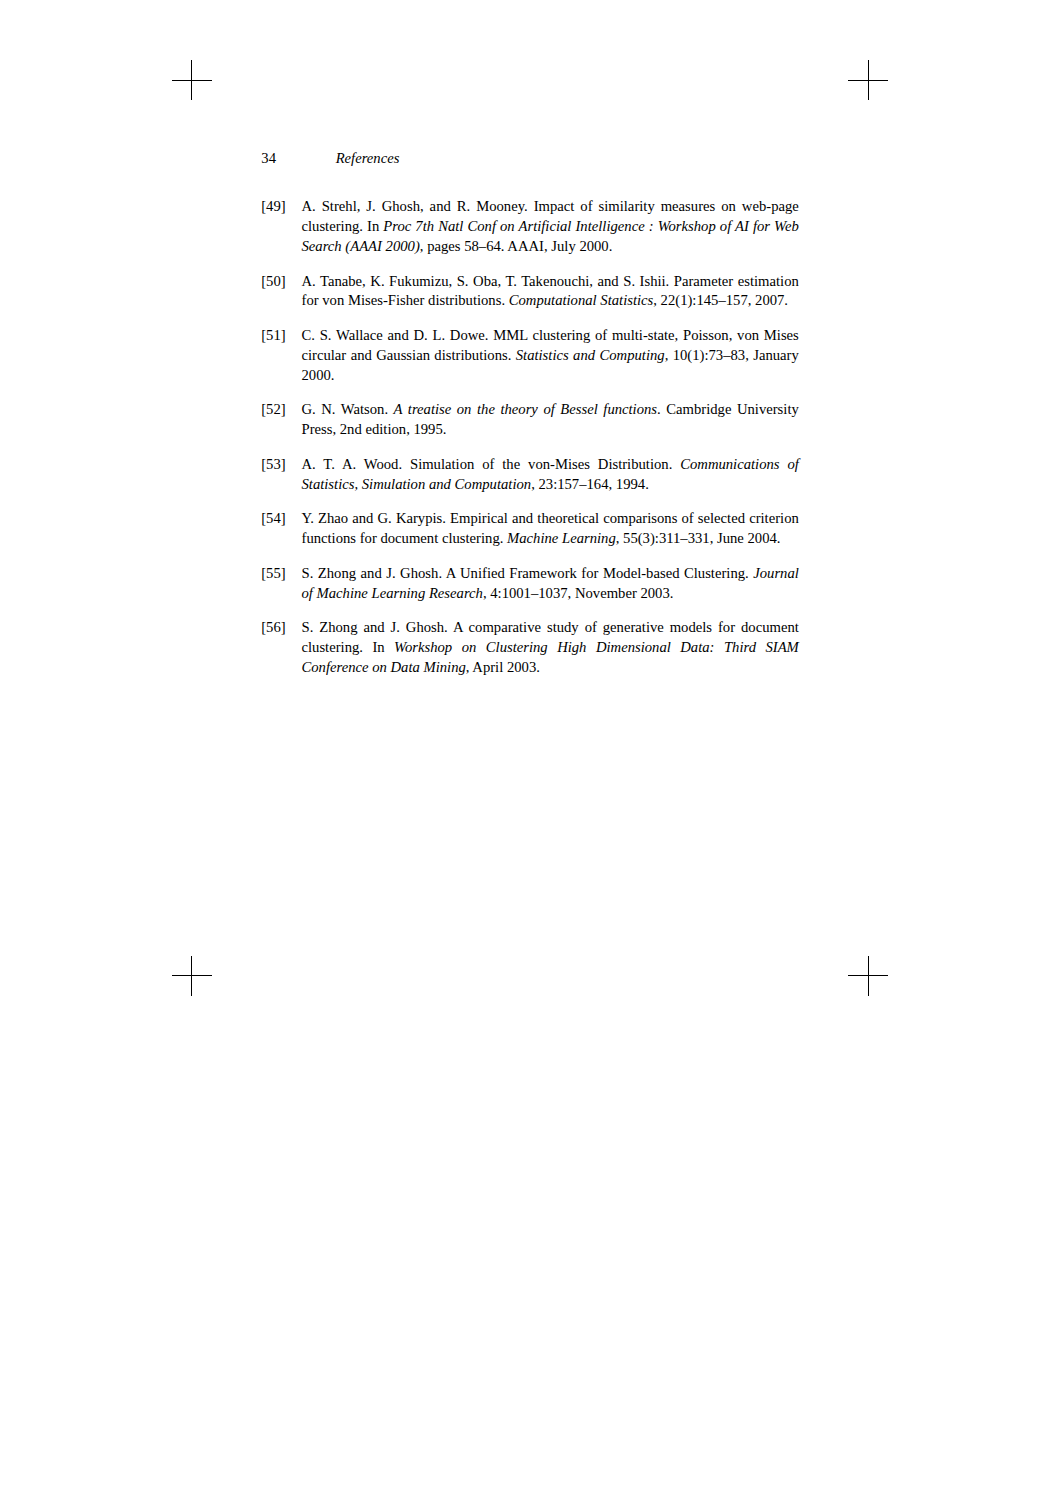34 References
[49] A. Strehl, J. Ghosh, and R. Mooney. Impact of similarity measures on web-page clustering. In Proc 7th Natl Conf on Artificial Intelligence : Workshop of AI for Web Search (AAAI 2000), pages 58–64. AAAI, July 2000.
[50] A. Tanabe, K. Fukumizu, S. Oba, T. Takenouchi, and S. Ishii. Parameter estimation for von Mises-Fisher distributions. Computational Statistics, 22(1):145–157, 2007.
[51] C. S. Wallace and D. L. Dowe. MML clustering of multi-state, Poisson, von Mises circular and Gaussian distributions. Statistics and Computing, 10(1):73–83, January 2000.
[52] G. N. Watson. A treatise on the theory of Bessel functions. Cambridge University Press, 2nd edition, 1995.
[53] A. T. A. Wood. Simulation of the von-Mises Distribution. Communications of Statistics, Simulation and Computation, 23:157–164, 1994.
[54] Y. Zhao and G. Karypis. Empirical and theoretical comparisons of selected criterion functions for document clustering. Machine Learning, 55(3):311–331, June 2004.
[55] S. Zhong and J. Ghosh. A Unified Framework for Model-based Clustering. Journal of Machine Learning Research, 4:1001–1037, November 2003.
[56] S. Zhong and J. Ghosh. A comparative study of generative models for document clustering. In Workshop on Clustering High Dimensional Data: Third SIAM Conference on Data Mining, April 2003.